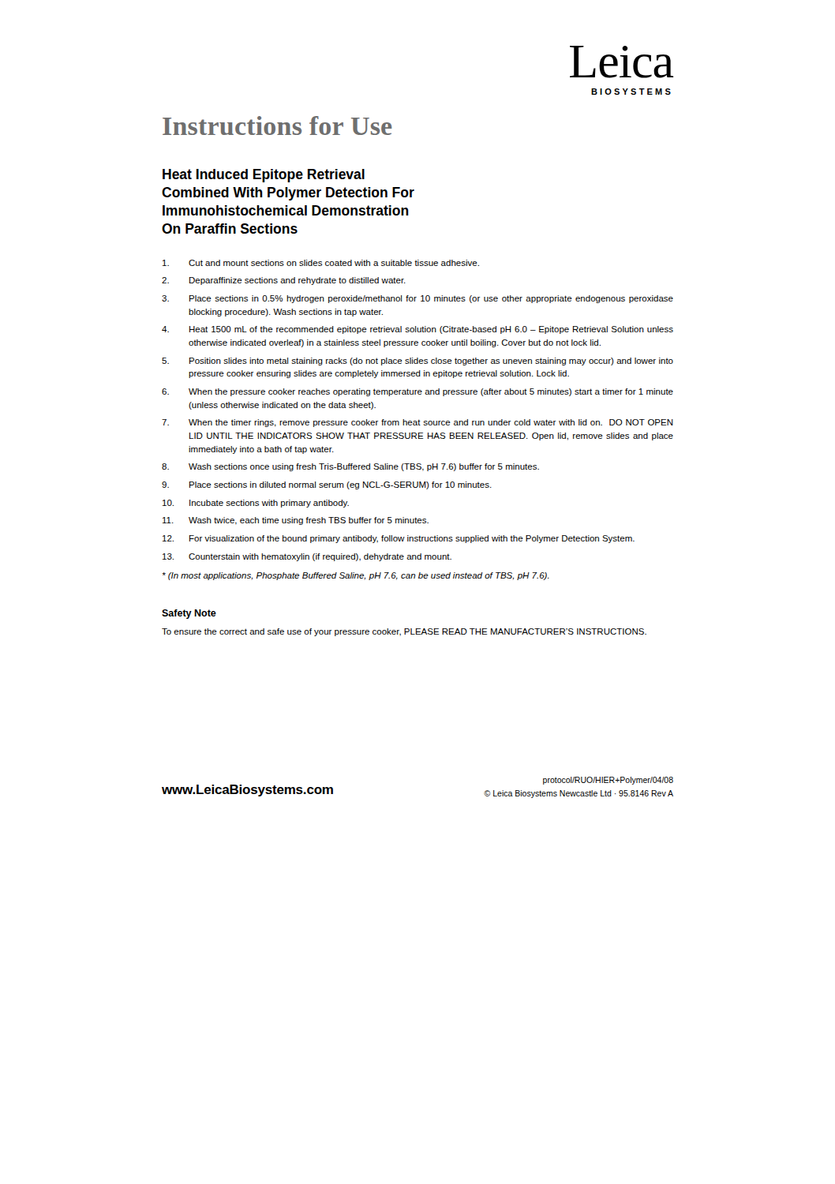Leica BIOSYSTEMS
Instructions for Use
Heat Induced Epitope Retrieval
Combined With Polymer Detection For
Immunohistochemical Demonstration
On Paraffin Sections
Cut and mount sections on slides coated with a suitable tissue adhesive.
Deparaffinize sections and rehydrate to distilled water.
Place sections in 0.5% hydrogen peroxide/methanol for 10 minutes (or use other appropriate endogenous peroxidase blocking procedure). Wash sections in tap water.
Heat 1500 mL of the recommended epitope retrieval solution (Citrate-based pH 6.0 – Epitope Retrieval Solution unless otherwise indicated overleaf) in a stainless steel pressure cooker until boiling. Cover but do not lock lid.
Position slides into metal staining racks (do not place slides close together as uneven staining may occur) and lower into pressure cooker ensuring slides are completely immersed in epitope retrieval solution. Lock lid.
When the pressure cooker reaches operating temperature and pressure (after about 5 minutes) start a timer for 1 minute (unless otherwise indicated on the data sheet).
When the timer rings, remove pressure cooker from heat source and run under cold water with lid on. DO NOT OPEN LID UNTIL THE INDICATORS SHOW THAT PRESSURE HAS BEEN RELEASED. Open lid, remove slides and place immediately into a bath of tap water.
Wash sections once using fresh Tris-Buffered Saline (TBS, pH 7.6) buffer for 5 minutes.
Place sections in diluted normal serum (eg NCL-G-SERUM) for 10 minutes.
Incubate sections with primary antibody.
Wash twice, each time using fresh TBS buffer for 5 minutes.
For visualization of the bound primary antibody, follow instructions supplied with the Polymer Detection System.
Counterstain with hematoxylin (if required), dehydrate and mount.
* (In most applications, Phosphate Buffered Saline, pH 7.6, can be used instead of TBS, pH 7.6).
Safety Note
To ensure the correct and safe use of your pressure cooker, PLEASE READ THE MANUFACTURER’S INSTRUCTIONS.
www.LeicaBiosystems.com
protocol/RUO/HIER+Polymer/04/08
© Leica Biosystems Newcastle Ltd · 95.8146 Rev A